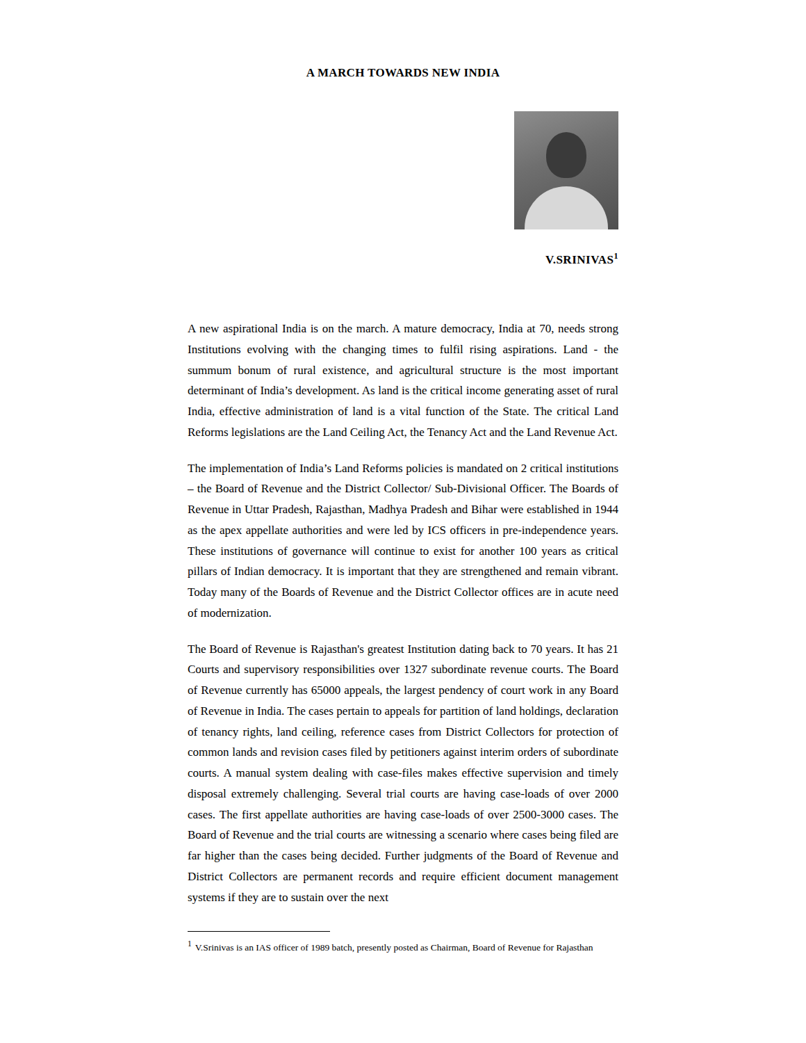A MARCH TOWARDS NEW INDIA
V.SRINIVAS1
A new aspirational India is on the march. A mature democracy, India at 70, needs strong Institutions evolving with the changing times to fulfil rising aspirations. Land - the summum bonum of rural existence, and agricultural structure is the most important determinant of India’s development. As land is the critical income generating asset of rural India, effective administration of land is a vital function of the State. The critical Land Reforms legislations are the Land Ceiling Act, the Tenancy Act and the Land Revenue Act.
The implementation of India’s Land Reforms policies is mandated on 2 critical institutions – the Board of Revenue and the District Collector/ Sub-Divisional Officer. The Boards of Revenue in Uttar Pradesh, Rajasthan, Madhya Pradesh and Bihar were established in 1944 as the apex appellate authorities and were led by ICS officers in pre-independence years. These institutions of governance will continue to exist for another 100 years as critical pillars of Indian democracy. It is important that they are strengthened and remain vibrant. Today many of the Boards of Revenue and the District Collector offices are in acute need of modernization.
The Board of Revenue is Rajasthan's greatest Institution dating back to 70 years. It has 21 Courts and supervisory responsibilities over 1327 subordinate revenue courts. The Board of Revenue currently has 65000 appeals, the largest pendency of court work in any Board of Revenue in India. The cases pertain to appeals for partition of land holdings, declaration of tenancy rights, land ceiling, reference cases from District Collectors for protection of common lands and revision cases filed by petitioners against interim orders of subordinate courts. A manual system dealing with case-files makes effective supervision and timely disposal extremely challenging. Several trial courts are having case-loads of over 2000 cases. The first appellate authorities are having case-loads of over 2500-3000 cases. The Board of Revenue and the trial courts are witnessing a scenario where cases being filed are far higher than the cases being decided. Further judgments of the Board of Revenue and District Collectors are permanent records and require efficient document management systems if they are to sustain over the next
1 V.Srinivas is an IAS officer of 1989 batch, presently posted as Chairman, Board of Revenue for Rajasthan